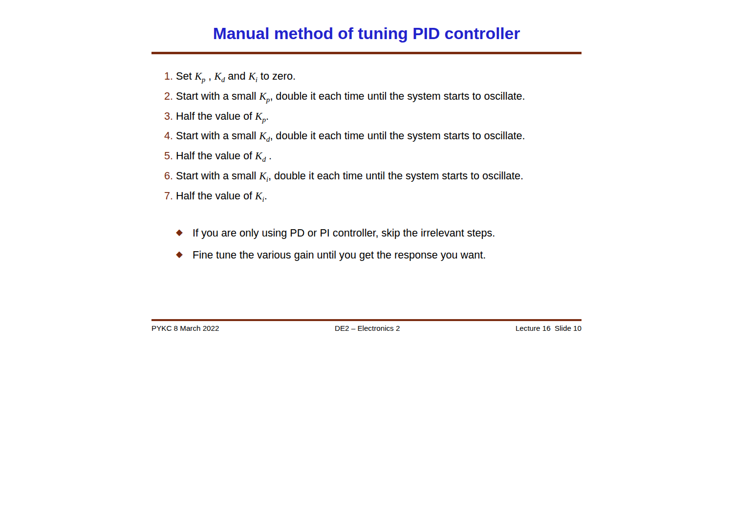Manual method of tuning PID controller
Set Kp , Kd and Ki to zero.
Start with a small Kp, double it each time until the system starts to oscillate.
Half the value of Kp.
Start with a small Kd, double it each time until the system starts to oscillate.
Half the value of Kd .
Start with a small Ki, double it each time until the system starts to oscillate.
Half the value of Ki.
If you are only using PD or PI controller, skip the irrelevant steps.
Fine tune the various gain until you get the response you want.
PYKC 8 March 2022 Lecture 16 Slide 10
DE2 – Electronics 2